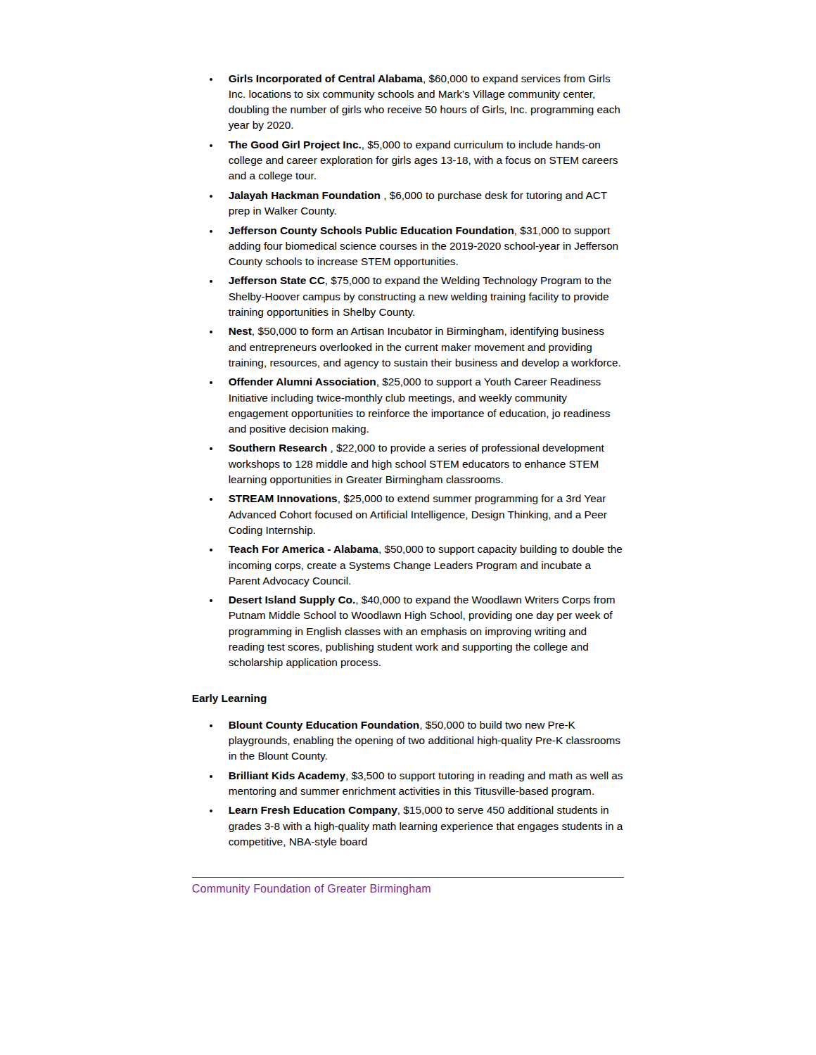Girls Incorporated of Central Alabama, $60,000 to expand services from Girls Inc. locations to six community schools and Mark’s Village community center, doubling the number of girls who receive 50 hours of Girls, Inc. programming each year by 2020.
The Good Girl Project Inc., $5,000 to expand curriculum to include hands-on college and career exploration for girls ages 13-18, with a focus on STEM careers and a college tour.
Jalayah Hackman Foundation , $6,000 to purchase desk for tutoring and ACT prep in Walker County.
Jefferson County Schools Public Education Foundation, $31,000 to support adding four biomedical science courses in the 2019-2020 school-year in Jefferson County schools to increase STEM opportunities.
Jefferson State CC, $75,000 to expand the Welding Technology Program to the Shelby-Hoover campus by constructing a new welding training facility to provide training opportunities in Shelby County.
Nest, $50,000 to form an Artisan Incubator in Birmingham, identifying business and entrepreneurs overlooked in the current maker movement and providing training, resources, and agency to sustain their business and develop a workforce.
Offender Alumni Association, $25,000 to support a Youth Career Readiness Initiative including twice-monthly club meetings, and weekly community engagement opportunities to reinforce the importance of education, jo readiness and positive decision making.
Southern Research , $22,000 to provide a series of professional development workshops to 128 middle and high school STEM educators to enhance STEM learning opportunities in Greater Birmingham classrooms.
STREAM Innovations, $25,000 to extend summer programming for a 3rd Year Advanced Cohort focused on Artificial Intelligence, Design Thinking, and a Peer Coding Internship.
Teach For America - Alabama, $50,000 to support capacity building to double the incoming corps, create a Systems Change Leaders Program and incubate a Parent Advocacy Council.
Desert Island Supply Co., $40,000 to expand the Woodlawn Writers Corps from Putnam Middle School to Woodlawn High School, providing one day per week of programming in English classes with an emphasis on improving writing and reading test scores, publishing student work and supporting the college and scholarship application process.
Early Learning
Blount County Education Foundation, $50,000 to build two new Pre-K playgrounds, enabling the opening of two additional high-quality Pre-K classrooms in the Blount County.
Brilliant Kids Academy, $3,500 to support tutoring in reading and math as well as mentoring and summer enrichment activities in this Titusville-based program.
Learn Fresh Education Company, $15,000 to serve 450 additional students in grades 3-8 with a high-quality math learning experience that engages students in a competitive, NBA-style board
Community Foundation of Greater Birmingham